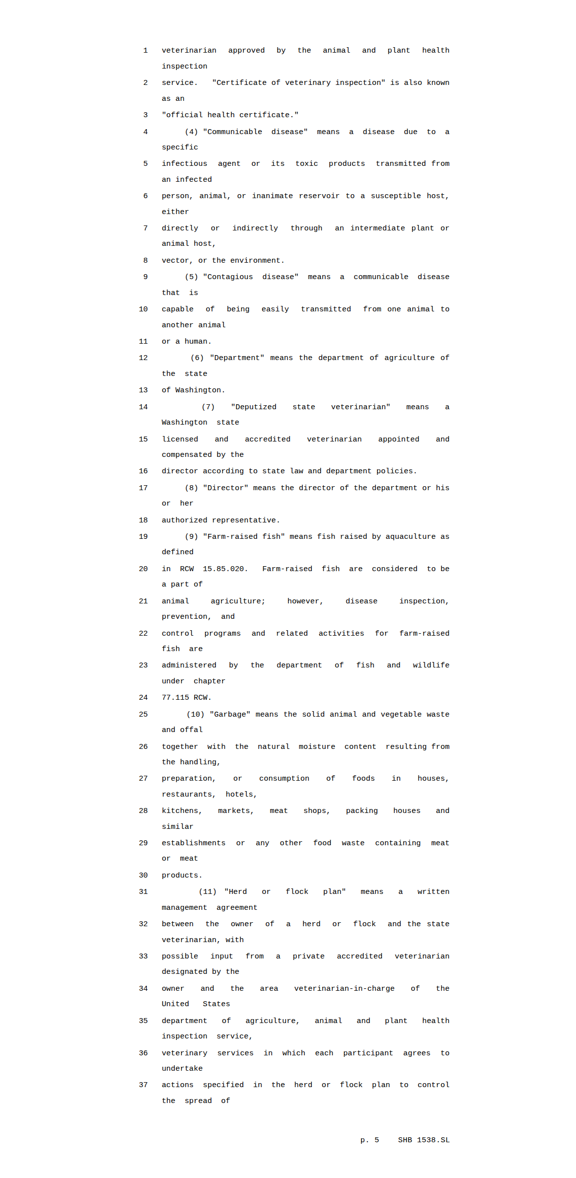| 1 | veterinarian approved by the animal and plant health inspection |
| 2 | service. "Certificate of veterinary inspection" is also known as an |
| 3 | "official health certificate." |
| 4 | (4) "Communicable disease" means a disease due to a specific |
| 5 | infectious agent or its toxic products transmitted from an infected |
| 6 | person, animal, or inanimate reservoir to a susceptible host, either |
| 7 | directly or indirectly through an intermediate plant or animal host, |
| 8 | vector, or the environment. |
| 9 | (5) "Contagious disease" means a communicable disease that is |
| 10 | capable of being easily transmitted from one animal to another animal |
| 11 | or a human. |
| 12 | (6) "Department" means the department of agriculture of the state |
| 13 | of Washington. |
| 14 | (7) "Deputized state veterinarian" means a Washington state |
| 15 | licensed and accredited veterinarian appointed and compensated by the |
| 16 | director according to state law and department policies. |
| 17 | (8) "Director" means the director of the department or his or her |
| 18 | authorized representative. |
| 19 | (9) "Farm-raised fish" means fish raised by aquaculture as defined |
| 20 | in RCW 15.85.020. Farm-raised fish are considered to be a part of |
| 21 | animal agriculture; however, disease inspection, prevention, and |
| 22 | control programs and related activities for farm-raised fish are |
| 23 | administered by the department of fish and wildlife under chapter |
| 24 | 77.115 RCW. |
| 25 | (10) "Garbage" means the solid animal and vegetable waste and offal |
| 26 | together with the natural moisture content resulting from the handling, |
| 27 | preparation, or consumption of foods in houses, restaurants, hotels, |
| 28 | kitchens, markets, meat shops, packing houses and similar |
| 29 | establishments or any other food waste containing meat or meat |
| 30 | products. |
| 31 | (11) "Herd or flock plan" means a written management agreement |
| 32 | between the owner of a herd or flock and the state veterinarian, with |
| 33 | possible input from a private accredited veterinarian designated by the |
| 34 | owner and the area veterinarian-in-charge of the United States |
| 35 | department of agriculture, animal and plant health inspection service, |
| 36 | veterinary services in which each participant agrees to undertake |
| 37 | actions specified in the herd or flock plan to control the spread of |
p. 5 SHB 1538.SL